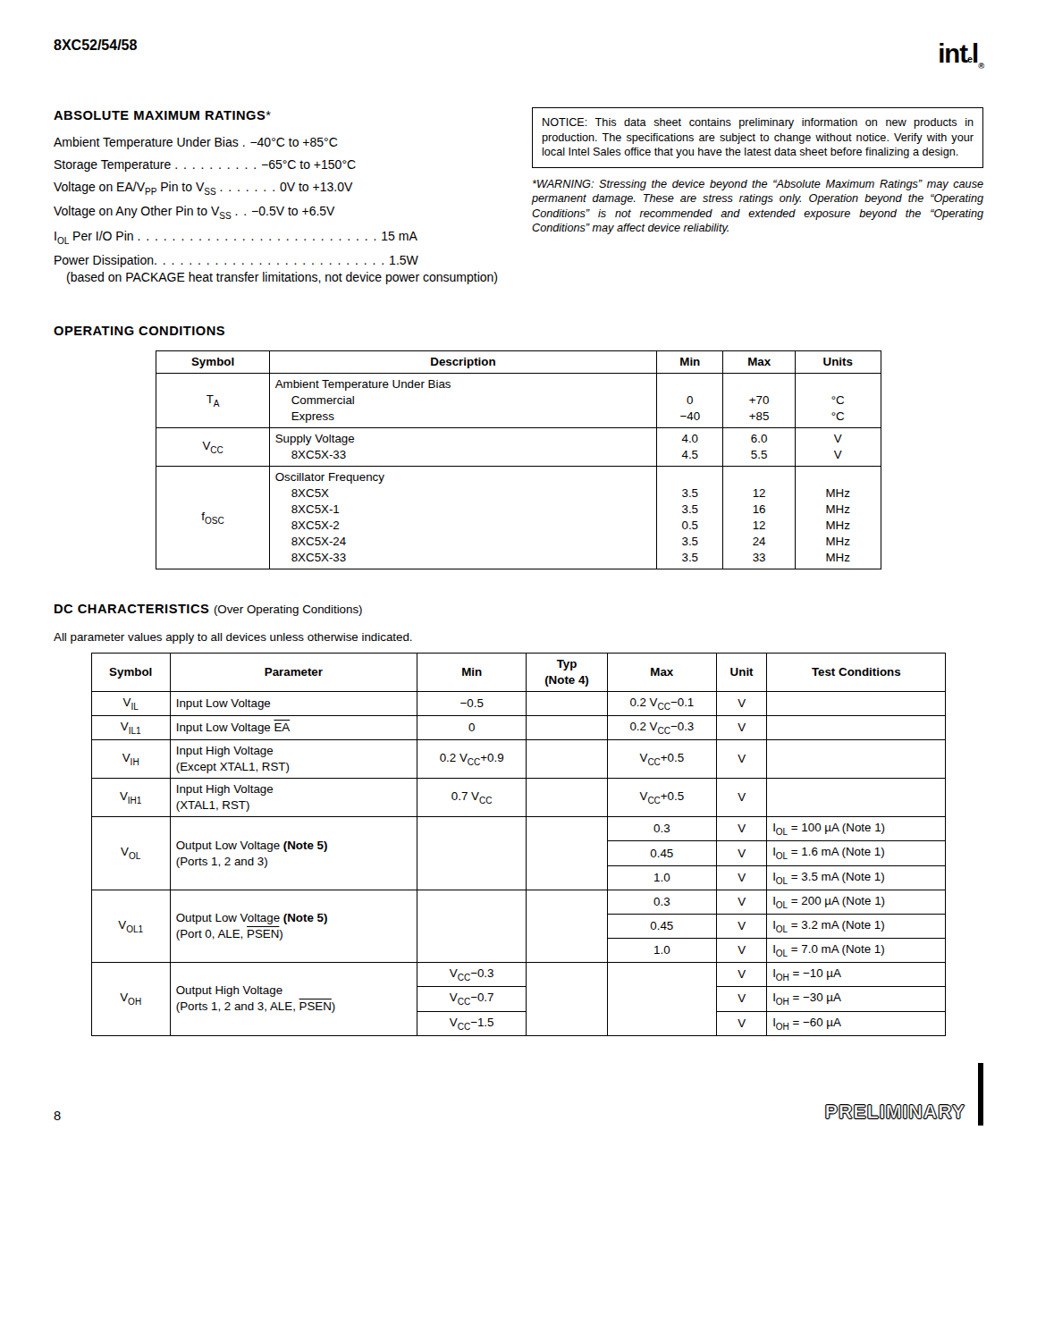8XC52/54/58
intel®
ABSOLUTE MAXIMUM RATINGS*
Ambient Temperature Under Bias . −40°C to +85°C
Storage Temperature . . . . . . . . . . −65°C to +150°C
Voltage on EA/VPP Pin to VSS . . . . . . . 0V to +13.0V
Voltage on Any Other Pin to VSS . . −0.5V to +6.5V
IOL Per I/O Pin . . . . . . . . . . . . . . . . . . . . . . . . . . . . 15 mA
Power Dissipation. . . . . . . . . . . . . . . . . . . . . . . . . . . 1.5W (based on PACKAGE heat transfer limitations, not device power consumption)
NOTICE: This data sheet contains preliminary information on new products in production. The specifications are subject to change without notice. Verify with your local Intel Sales office that you have the latest data sheet before finalizing a design.
*WARNING: Stressing the device beyond the “Absolute Maximum Ratings” may cause permanent damage. These are stress ratings only. Operation beyond the “Operating Conditions” is not recommended and extended exposure beyond the “Operating Conditions” may affect device reliability.
OPERATING CONDITIONS
| Symbol | Description | Min | Max | Units |
| --- | --- | --- | --- | --- |
| T A | Ambient Temperature Under Bias Commercial Express | 0 −40 | +70 +85 | °C °C |
| V CC | Supply Voltage 8XC5X-33 | 4.0 4.5 | 6.0 5.5 | V V |
| f OSC | Oscillator Frequency 8XC5X 8XC5X-1 8XC5X-2 8XC5X-24 8XC5X-33 | 3.5 3.5 0.5 3.5 3.5 | 12 16 12 24 33 | MHz MHz MHz MHz MHz |
DC CHARACTERISTICS (Over Operating Conditions)
All parameter values apply to all devices unless otherwise indicated.
| Symbol | Parameter | Min | Typ (Note 4) | Max | Unit | Test Conditions |
| --- | --- | --- | --- | --- | --- | --- |
| V IL | Input Low Voltage | −0.5 | | 0.2 V CC −0.1 | V | |
| V IL1 | Input Low Voltage EA | 0 | | 0.2 V CC −0.3 | V | |
| V IH | Input High Voltage (Except XTAL1, RST) | 0.2 V CC +0.9 | | V CC +0.5 | V | |
| V IH1 | Input High Voltage (XTAL1, RST) | 0.7 V CC | | V CC +0.5 | V | |
| V OL | Output Low Voltage (Note 5) (Ports 1, 2 and 3) | | | 0.3 | V | I OL = 100 µA (Note 1) |
| 0.45 | V | I OL = 1.6 mA (Note 1) |
| 1.0 | V | I OL = 3.5 mA (Note 1) |
| V OL1 | Output Low Voltage (Note 5) (Port 0, ALE, PSEN ) | | | 0.3 | V | I OL = 200 µA (Note 1) |
| 0.45 | V | I OL = 3.2 mA (Note 1) |
| 1.0 | V | I OL = 7.0 mA (Note 1) |
| V OH | Output High Voltage (Ports 1, 2 and 3, ALE, PSEN ) | V CC −0.3 | | | V | I OH = −10 µA |
| V CC −0.7 | V | I OH = −30 µA |
| V CC −1.5 | V | I OH = −60 µA |
8
PRELIMINARY